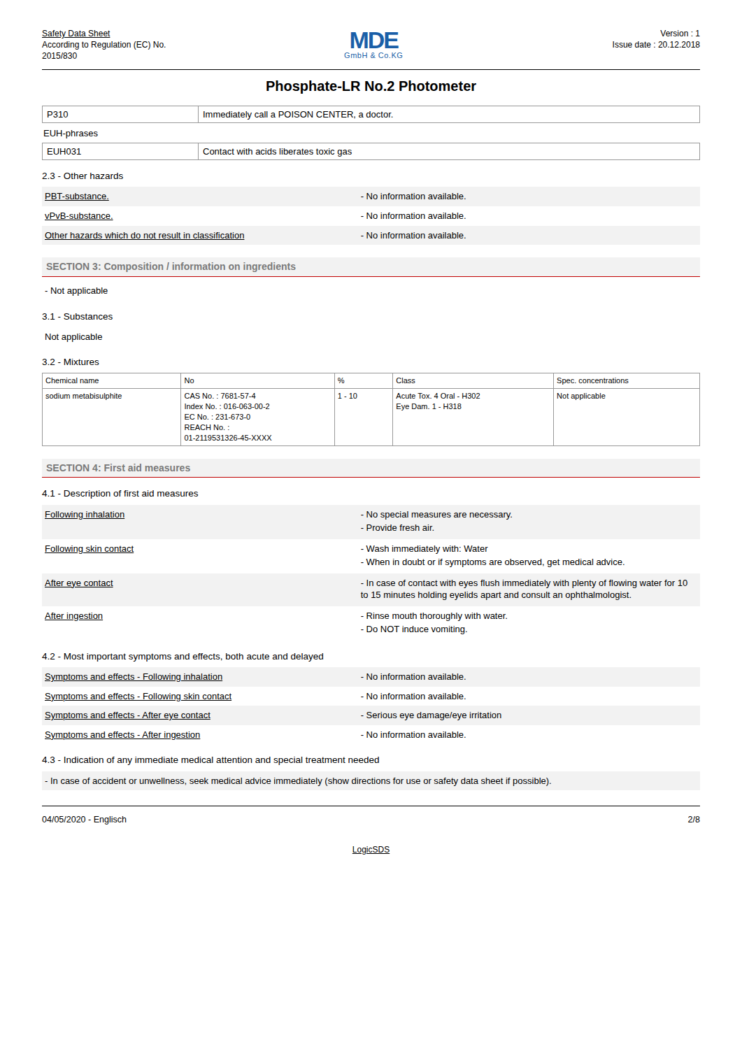Safety Data Sheet
According to Regulation (EC) No.
2015/830
MDE
GmbH & Co.KG
Version : 1
Issue date : 20.12.2018
Phosphate-LR No.2 Photometer
| P310 | Immediately call a POISON CENTER, a doctor. |
EUH-phrases
| EUH031 | Contact with acids liberates toxic gas |
2.3 - Other hazards
| PBT-substance. | - No information available. |
| vPvB-substance. | - No information available. |
| Other hazards which do not result in classification | - No information available. |
SECTION 3: Composition / information on ingredients
- Not applicable
3.1 - Substances
Not applicable
3.2 - Mixtures
| Chemical name | No | % | Class | Spec. concentrations |
| --- | --- | --- | --- | --- |
| sodium metabisulphite | CAS No. : 7681-57-4 Index No. : 016-063-00-2 EC No. : 231-673-0 REACH No. : 01-2119531326-45-XXXX | 1 - 10 | Acute Tox. 4 Oral - H302 Eye Dam. 1 - H318 | Not applicable |
SECTION 4: First aid measures
4.1 - Description of first aid measures
| Following inhalation | - No special measures are necessary. - Provide fresh air. |
| Following skin contact | - Wash immediately with: Water - When in doubt or if symptoms are observed, get medical advice. |
| After eye contact | - In case of contact with eyes flush immediately with plenty of flowing water for 10 to 15 minutes holding eyelids apart and consult an ophthalmologist. |
| After ingestion | - Rinse mouth thoroughly with water. - Do NOT induce vomiting. |
4.2 - Most important symptoms and effects, both acute and delayed
| Symptoms and effects - Following inhalation | - No information available. |
| Symptoms and effects - Following skin contact | - No information available. |
| Symptoms and effects - After eye contact | - Serious eye damage/eye irritation |
| Symptoms and effects - After ingestion | - No information available. |
4.3 - Indication of any immediate medical attention and special treatment needed
- In case of accident or unwellness, seek medical advice immediately (show directions for use or safety data sheet if possible).
04/05/2020 - Englisch
2/8
LogicSDS